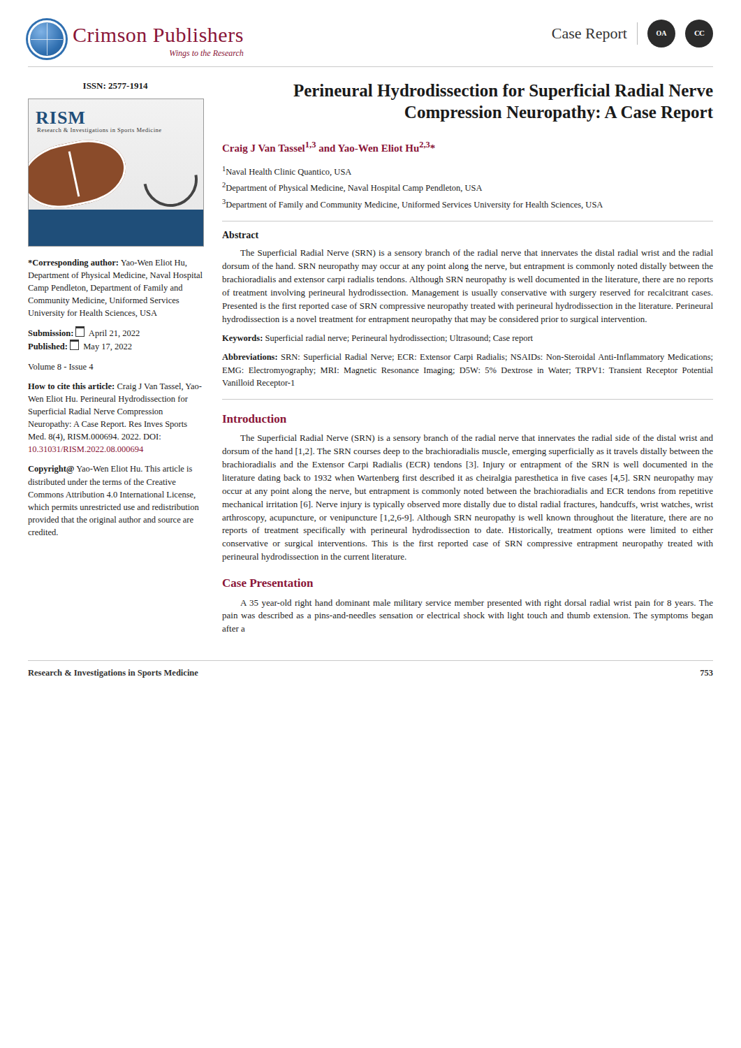Crimson Publishers
Wings to the Research
Case Report
OA
CC
ISSN: 2577-1914
RISM
Research & Investigations in Sports Medicine
*Corresponding author: Yao-Wen Eliot Hu, Department of Physical Medicine, Naval Hospital Camp Pendleton, Department of Family and Community Medicine, Uniformed Services University for Health Sciences, USA
Submission: April 21, 2022
Published: May 17, 2022
Volume 8 - Issue 4
How to cite this article: Craig J Van Tassel, Yao-Wen Eliot Hu. Perineural Hydrodissection for Superficial Radial Nerve Compression Neuropathy: A Case Report. Res Inves Sports Med. 8(4), RISM.000694. 2022. DOI: 10.31031/RISM.2022.08.000694
Copyright@ Yao-Wen Eliot Hu. This article is distributed under the terms of the Creative Commons Attribution 4.0 International License, which permits unrestricted use and redistribution provided that the original author and source are credited.
Perineural Hydrodissection for Superficial Radial Nerve Compression Neuropathy: A Case Report
Craig J Van Tassel1,3 and Yao-Wen Eliot Hu2,3*
1Naval Health Clinic Quantico, USA
2Department of Physical Medicine, Naval Hospital Camp Pendleton, USA
3Department of Family and Community Medicine, Uniformed Services University for Health Sciences, USA
Abstract
The Superficial Radial Nerve (SRN) is a sensory branch of the radial nerve that innervates the distal radial wrist and the radial dorsum of the hand. SRN neuropathy may occur at any point along the nerve, but entrapment is commonly noted distally between the brachioradialis and extensor carpi radialis tendons. Although SRN neuropathy is well documented in the literature, there are no reports of treatment involving perineural hydrodissection. Management is usually conservative with surgery reserved for recalcitrant cases. Presented is the first reported case of SRN compressive neuropathy treated with perineural hydrodissection in the literature. Perineural hydrodissection is a novel treatment for entrapment neuropathy that may be considered prior to surgical intervention.
Keywords: Superficial radial nerve; Perineural hydrodissection; Ultrasound; Case report
Abbreviations: SRN: Superficial Radial Nerve; ECR: Extensor Carpi Radialis; NSAIDs: Non-Steroidal Anti-Inflammatory Medications; EMG: Electromyography; MRI: Magnetic Resonance Imaging; D5W: 5% Dextrose in Water; TRPV1: Transient Receptor Potential Vanilloid Receptor-1
Introduction
The Superficial Radial Nerve (SRN) is a sensory branch of the radial nerve that innervates the radial side of the distal wrist and dorsum of the hand [1,2]. The SRN courses deep to the brachioradialis muscle, emerging superficially as it travels distally between the brachioradialis and the Extensor Carpi Radialis (ECR) tendons [3]. Injury or entrapment of the SRN is well documented in the literature dating back to 1932 when Wartenberg first described it as cheiralgia paresthetica in five cases [4,5]. SRN neuropathy may occur at any point along the nerve, but entrapment is commonly noted between the brachioradialis and ECR tendons from repetitive mechanical irritation [6]. Nerve injury is typically observed more distally due to distal radial fractures, handcuffs, wrist watches, wrist arthroscopy, acupuncture, or venipuncture [1,2,6-9]. Although SRN neuropathy is well known throughout the literature, there are no reports of treatment specifically with perineural hydrodissection to date. Historically, treatment options were limited to either conservative or surgical interventions. This is the first reported case of SRN compressive entrapment neuropathy treated with perineural hydrodissection in the current literature.
Case Presentation
A 35 year-old right hand dominant male military service member presented with right dorsal radial wrist pain for 8 years. The pain was described as a pins-and-needles sensation or electrical shock with light touch and thumb extension. The symptoms began after a
Research & Investigations in Sports Medicine
753